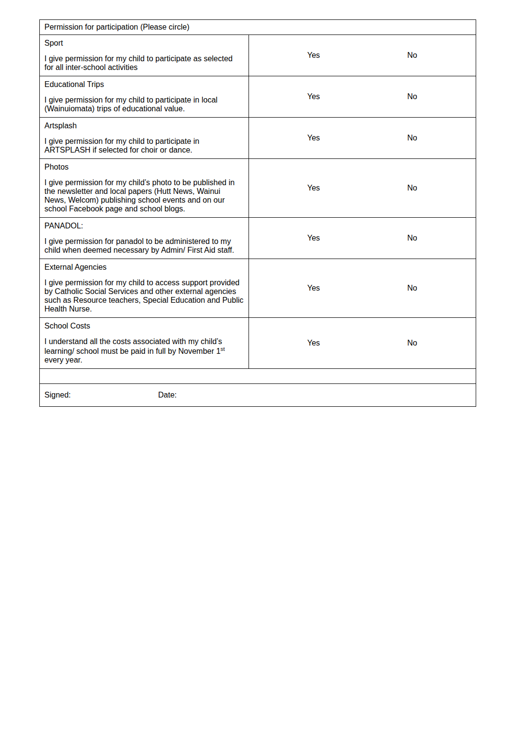| Permission for participation (Please circle) |
| Sport I give permission for my child to participate as selected for all inter-school activities | Yes No |
| Educational Trips I give permission for my child to participate in local (Wainuiomata) trips of educational value. | Yes No |
| Artsplash I give permission for my child to participate in ARTSPLASH if selected for choir or dance. | Yes No |
| Photos I give permission for my child’s photo to be published in the newsletter and local papers (Hutt News, Wainui News, Welcom) publishing school events and on our school Facebook page and school blogs. | Yes No |
| PANADOL: I give permission for panadol to be administered to my child when deemed necessary by Admin/ First Aid staff. | Yes No |
| External Agencies I give permission for my child to access support provided by Catholic Social Services and other external agencies such as Resource teachers, Special Education and Public Health Nurse. | Yes No |
| School Costs I understand all the costs associated with my child’s learning/ school must be paid in full by November 1 st every year. | Yes No |
| Signed: Date: |